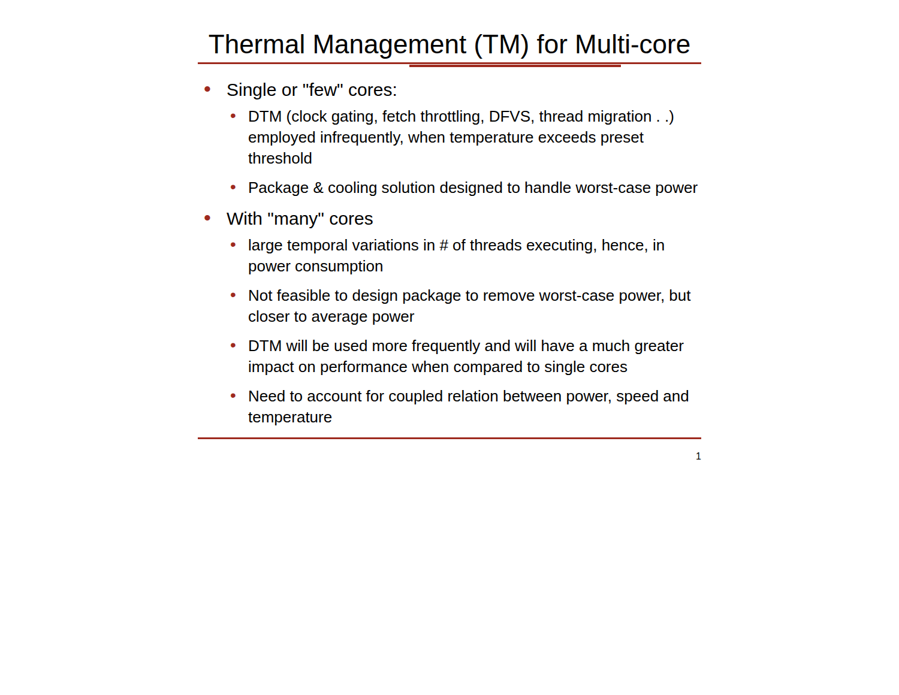Thermal Management (TM) for Multi-core
Single or "few" cores:
DTM (clock gating, fetch throttling, DFVS, thread migration . .) employed infrequently, when temperature exceeds preset threshold
Package & cooling solution designed to handle worst-case power
With "many" cores
large temporal variations in # of threads executing, hence, in power consumption
Not feasible to design package to remove worst-case power, but closer to average power
DTM will be used more frequently and will have a much greater impact on performance when compared to single cores
Need to account for coupled relation between power, speed and temperature
1